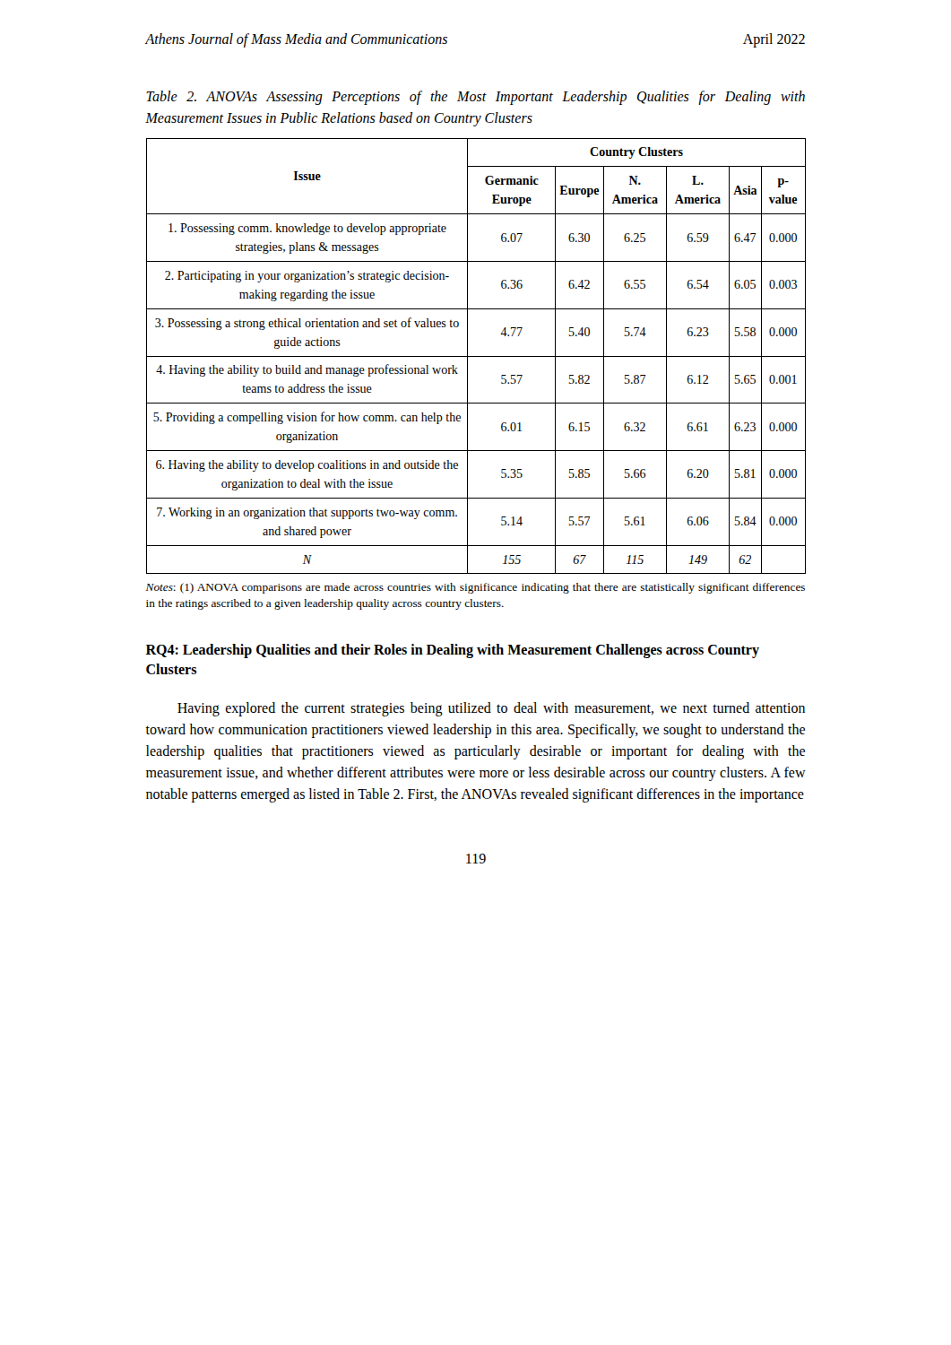Athens Journal of Mass Media and Communications April 2022
Table 2. ANOVAs Assessing Perceptions of the Most Important Leadership Qualities for Dealing with Measurement Issues in Public Relations based on Country Clusters
| Issue | Country Clusters |
| --- | --- |
| Germanic Europe | Europe | N. America | L. America | Asia | p-value |
| 1. Possessing comm. knowledge to develop appropriate strategies, plans & messages | 6.07 | 6.30 | 6.25 | 6.59 | 6.47 | 0.000 |
| 2. Participating in your organization’s strategic decision-making regarding the issue | 6.36 | 6.42 | 6.55 | 6.54 | 6.05 | 0.003 |
| 3. Possessing a strong ethical orientation and set of values to guide actions | 4.77 | 5.40 | 5.74 | 6.23 | 5.58 | 0.000 |
| 4. Having the ability to build and manage professional work teams to address the issue | 5.57 | 5.82 | 5.87 | 6.12 | 5.65 | 0.001 |
| 5. Providing a compelling vision for how comm. can help the organization | 6.01 | 6.15 | 6.32 | 6.61 | 6.23 | 0.000 |
| 6. Having the ability to develop coalitions in and outside the organization to deal with the issue | 5.35 | 5.85 | 5.66 | 6.20 | 5.81 | 0.000 |
| 7. Working in an organization that supports two-way comm. and shared power | 5.14 | 5.57 | 5.61 | 6.06 | 5.84 | 0.000 |
| N | 155 | 67 | 115 | 149 | 62 | |
Notes: (1) ANOVA comparisons are made across countries with significance indicating that there are statistically significant differences in the ratings ascribed to a given leadership quality across country clusters.
RQ4: Leadership Qualities and their Roles in Dealing with Measurement Challenges across Country Clusters
Having explored the current strategies being utilized to deal with measurement, we next turned attention toward how communication practitioners viewed leadership in this area. Specifically, we sought to understand the leadership qualities that practitioners viewed as particularly desirable or important for dealing with the measurement issue, and whether different attributes were more or less desirable across our country clusters. A few notable patterns emerged as listed in Table 2. First, the ANOVAs revealed significant differences in the importance
119